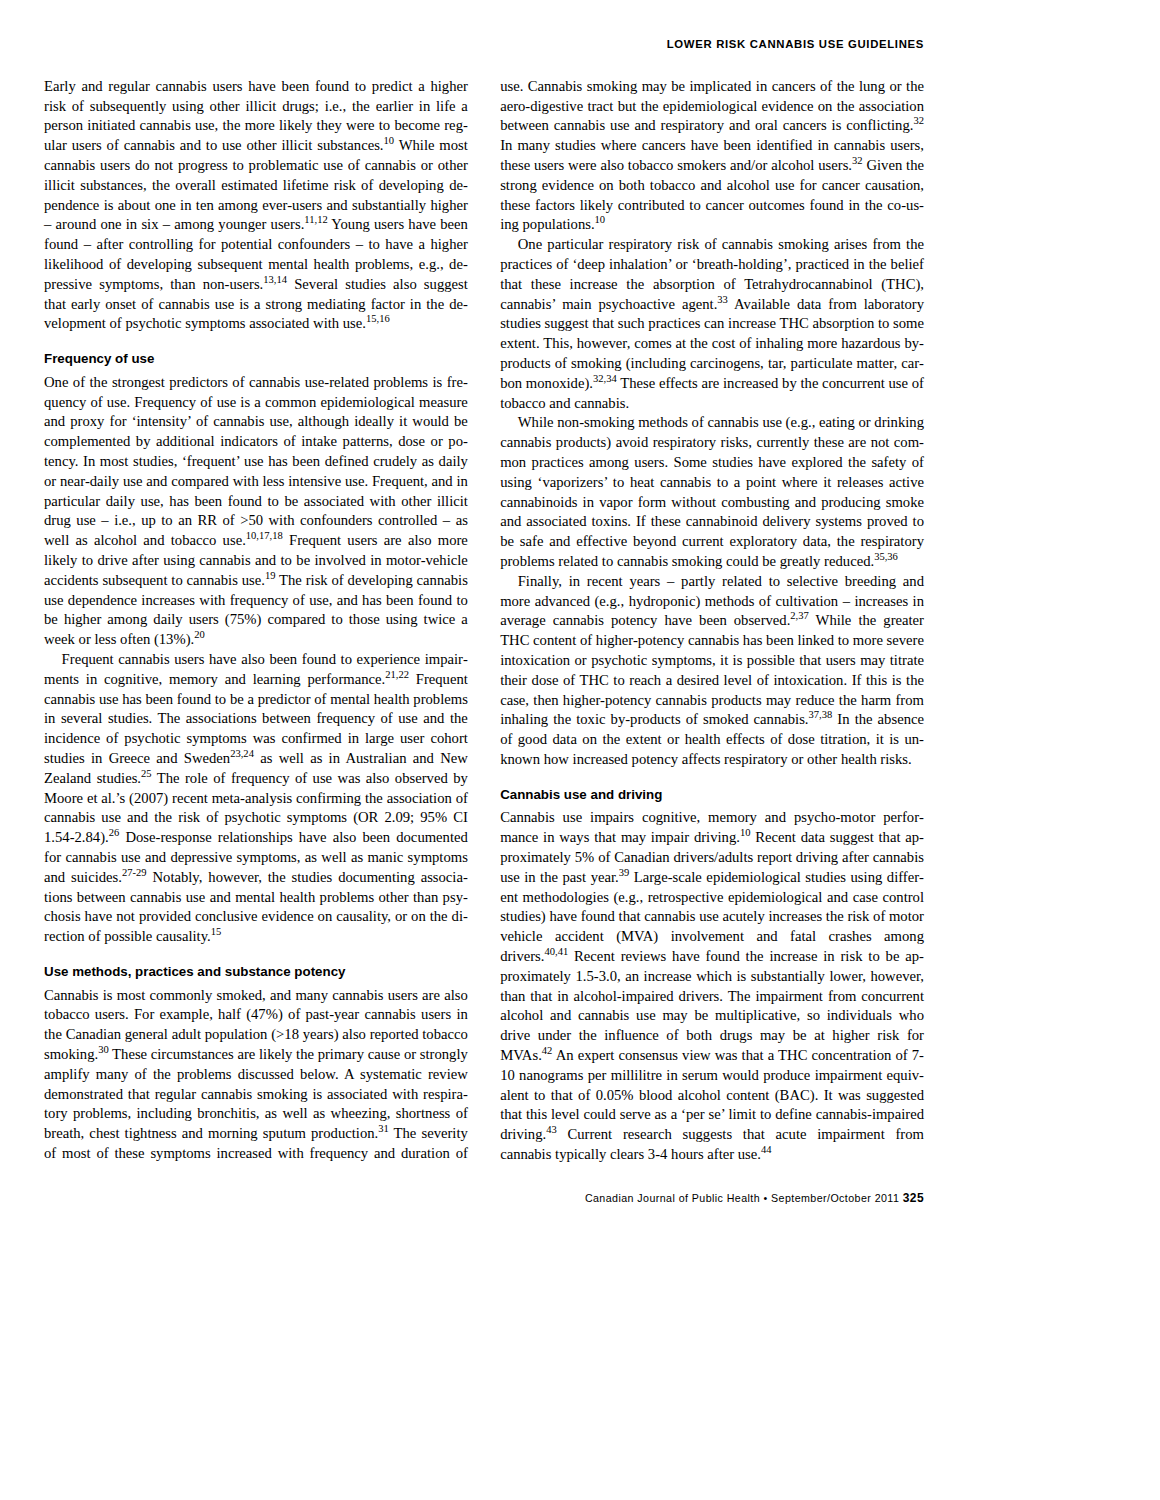Lower Risk Cannabis Use Guidelines
Early and regular cannabis users have been found to predict a higher risk of subsequently using other illicit drugs; i.e., the earlier in life a person initiated cannabis use, the more likely they were to become regular users of cannabis and to use other illicit substances.10 While most cannabis users do not progress to problematic use of cannabis or other illicit substances, the overall estimated lifetime risk of developing dependence is about one in ten among ever-users and substantially higher – around one in six – among younger users.11,12 Young users have been found – after controlling for potential confounders – to have a higher likelihood of developing subsequent mental health problems, e.g., depressive symptoms, than non-users.13,14 Several studies also suggest that early onset of cannabis use is a strong mediating factor in the development of psychotic symptoms associated with use.15,16
Frequency of use
One of the strongest predictors of cannabis use-related problems is frequency of use. Frequency of use is a common epidemiological measure and proxy for ‘intensity’ of cannabis use, although ideally it would be complemented by additional indicators of intake patterns, dose or potency. In most studies, ‘frequent’ use has been defined crudely as daily or near-daily use and compared with less intensive use. Frequent, and in particular daily use, has been found to be associated with other illicit drug use – i.e., up to an RR of >50 with confounders controlled – as well as alcohol and tobacco use.10,17,18 Frequent users are also more likely to drive after using cannabis and to be involved in motor-vehicle accidents subsequent to cannabis use.19 The risk of developing cannabis use dependence increases with frequency of use, and has been found to be higher among daily users (75%) compared to those using twice a week or less often (13%).20
Frequent cannabis users have also been found to experience impairments in cognitive, memory and learning performance.21,22 Frequent cannabis use has been found to be a predictor of mental health problems in several studies. The associations between frequency of use and the incidence of psychotic symptoms was confirmed in large user cohort studies in Greece and Sweden23,24 as well as in Australian and New Zealand studies.25 The role of frequency of use was also observed by Moore et al.’s (2007) recent meta-analysis confirming the association of cannabis use and the risk of psychotic symptoms (OR 2.09; 95% CI 1.54-2.84).26 Dose-response relationships have also been documented for cannabis use and depressive symptoms, as well as manic symptoms and suicides.27-29 Notably, however, the studies documenting associations between cannabis use and mental health problems other than psychosis have not provided conclusive evidence on causality, or on the direction of possible causality.15
Use methods, practices and substance potency
Cannabis is most commonly smoked, and many cannabis users are also tobacco users. For example, half (47%) of past-year cannabis users in the Canadian general adult population (>18 years) also reported tobacco smoking.30 These circumstances are likely the primary cause or strongly amplify many of the problems discussed below. A systematic review demonstrated that regular cannabis smoking is associated with respiratory problems, including bronchitis, as well as wheezing, shortness of breath, chest tightness and morning sputum production.31 The severity of most of these symptoms increased with frequency and duration of use. Cannabis smoking may be implicated in cancers of the lung or the aero-digestive tract but the epidemiological evidence on the association between cannabis use and respiratory and oral cancers is conflicting.32 In many studies where cancers have been identified in cannabis users, these users were also tobacco smokers and/or alcohol users.32 Given the strong evidence on both tobacco and alcohol use for cancer causation, these factors likely contributed to cancer outcomes found in the co-using populations.10
One particular respiratory risk of cannabis smoking arises from the practices of ‘deep inhalation’ or ‘breath-holding’, practiced in the belief that these increase the absorption of Tetrahydrocannabinol (THC), cannabis’ main psychoactive agent.33 Available data from laboratory studies suggest that such practices can increase THC absorption to some extent. This, however, comes at the cost of inhaling more hazardous by-products of smoking (including carcinogens, tar, particulate matter, carbon monoxide).32,34 These effects are increased by the concurrent use of tobacco and cannabis.
While non-smoking methods of cannabis use (e.g., eating or drinking cannabis products) avoid respiratory risks, currently these are not common practices among users. Some studies have explored the safety of using ‘vaporizers’ to heat cannabis to a point where it releases active cannabinoids in vapor form without combusting and producing smoke and associated toxins. If these cannabinoid delivery systems proved to be safe and effective beyond current exploratory data, the respiratory problems related to cannabis smoking could be greatly reduced.35,36
Finally, in recent years – partly related to selective breeding and more advanced (e.g., hydroponic) methods of cultivation – increases in average cannabis potency have been observed.2,37 While the greater THC content of higher-potency cannabis has been linked to more severe intoxication or psychotic symptoms, it is possible that users may titrate their dose of THC to reach a desired level of intoxication. If this is the case, then higher-potency cannabis products may reduce the harm from inhaling the toxic by-products of smoked cannabis.37,38 In the absence of good data on the extent or health effects of dose titration, it is unknown how increased potency affects respiratory or other health risks.
Cannabis use and driving
Cannabis use impairs cognitive, memory and psycho-motor performance in ways that may impair driving.10 Recent data suggest that approximately 5% of Canadian drivers/adults report driving after cannabis use in the past year.39 Large-scale epidemiological studies using different methodologies (e.g., retrospective epidemiological and case control studies) have found that cannabis use acutely increases the risk of motor vehicle accident (MVA) involvement and fatal crashes among drivers.40,41 Recent reviews have found the increase in risk to be approximately 1.5-3.0, an increase which is substantially lower, however, than that in alcohol-impaired drivers. The impairment from concurrent alcohol and cannabis use may be multiplicative, so individuals who drive under the influence of both drugs may be at higher risk for MVAs.42 An expert consensus view was that a THC concentration of 7-10 nanograms per millilitre in serum would produce impairment equivalent to that of 0.05% blood alcohol content (BAC). It was suggested that this level could serve as a ‘per se’ limit to define cannabis-impaired driving.43 Current research suggests that acute impairment from cannabis typically clears 3-4 hours after use.44
Canadian Journal of Public Health • September/October 2011 325